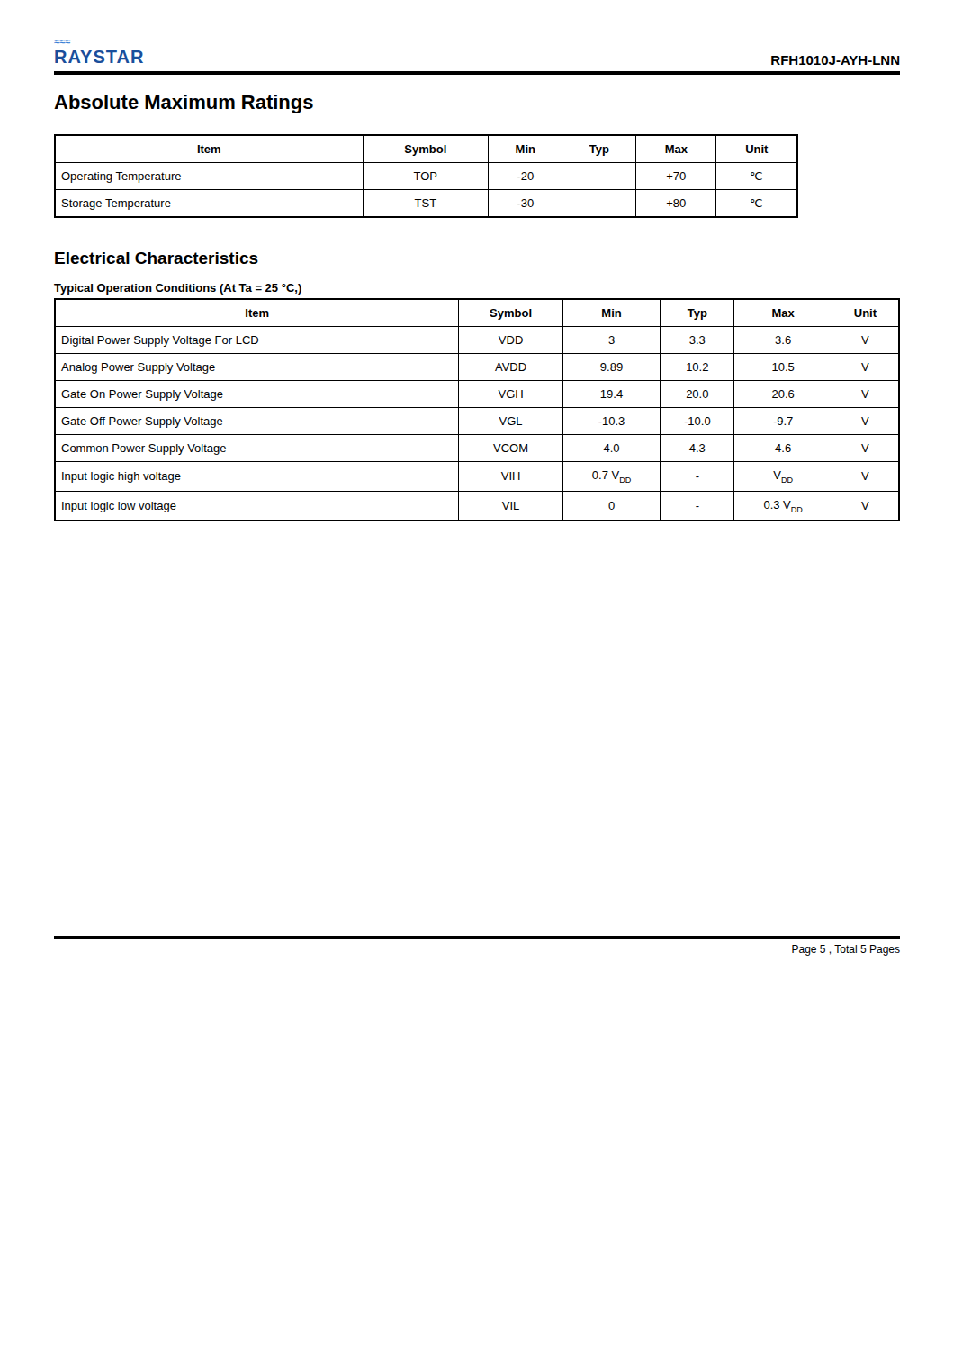≈≈≈RAYSTAR
RFH1010J-AYH-LNN
Absolute Maximum Ratings
| Item | Symbol | Min | Typ | Max | Unit |
| --- | --- | --- | --- | --- | --- |
| Operating Temperature | TOP | -20 | — | +70 | ℃ |
| Storage Temperature | TST | -30 | — | +80 | ℃ |
Electrical Characteristics
Typical Operation Conditions (At Ta = 25 °C,)
| Item | Symbol | Min | Typ | Max | Unit |
| --- | --- | --- | --- | --- | --- |
| Digital Power Supply Voltage For LCD | VDD | 3 | 3.3 | 3.6 | V |
| Analog Power Supply Voltage | AVDD | 9.89 | 10.2 | 10.5 | V |
| Gate On Power Supply Voltage | VGH | 19.4 | 20.0 | 20.6 | V |
| Gate Off Power Supply Voltage | VGL | -10.3 | -10.0 | -9.7 | V |
| Common Power Supply Voltage | VCOM | 4.0 | 4.3 | 4.6 | V |
| Input logic high voltage | VIH | 0.7 V DD | - | V DD | V |
| Input logic low voltage | VIL | 0 | - | 0.3 V DD | V |
Page 5 , Total 5 Pages